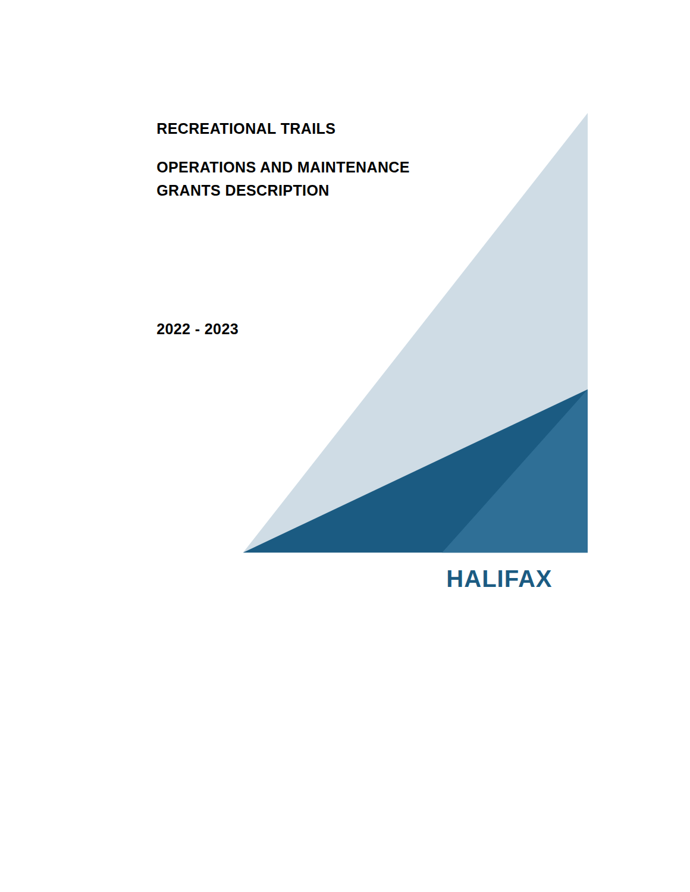Recreational Trails Operations and Maintenance
Grants Description
2022 - 2023
HALIFAX